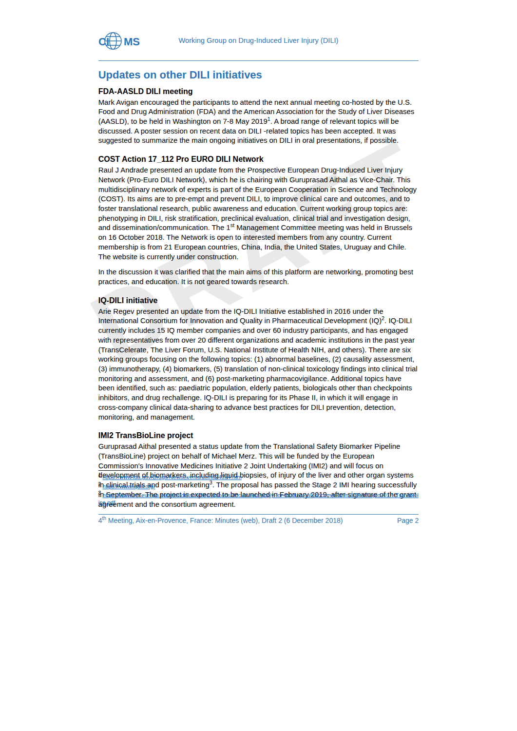DRAFT
CI MS
Working Group on Drug-Induced Liver Injury (DILI)
Updates on other DILI initiatives
FDA-AASLD DILI meeting
Mark Avigan encouraged the participants to attend the next annual meeting co-hosted by the U.S. Food and Drug Administration (FDA) and the American Association for the Study of Liver Diseases (AASLD), to be held in Washington on 7-8 May 20191. A broad range of relevant topics will be discussed. A poster session on recent data on DILI -related topics has been accepted. It was suggested to summarize the main ongoing initiatives on DILI in oral presentations, if possible.
COST Action 17_112 Pro EURO DILI Network
Raul J Andrade presented an update from the Prospective European Drug-Induced Liver Injury Network (Pro-Euro DILI Network), which he is chairing with Guruprasad Aithal as Vice-Chair. This multidisciplinary network of experts is part of the European Cooperation in Science and Technology (COST). Its aims are to pre-empt and prevent DILI, to improve clinical care and outcomes, and to foster translational research, public awareness and education. Current working group topics are: phenotyping in DILI, risk stratification, preclinical evaluation, clinical trial and investigation design, and dissemination/communication. The 1st Management Committee meeting was held in Brussels on 16 October 2018. The Network is open to interested members from any country. Current membership is from 21 European countries, China, India, the United States, Uruguay and Chile. The website is currently under construction.
In the discussion it was clarified that the main aims of this platform are networking, promoting best practices, and education. It is not geared towards research.
IQ-DILI initiative
Arie Regev presented an update from the IQ-DILI Initiative established in 2016 under the International Consortium for Innovation and Quality in Pharmaceutical Development (IQ)2. IQ-DILI currently includes 15 IQ member companies and over 60 industry participants, and has engaged with representatives from over 20 different organizations and academic institutions in the past year (TransCelerate, The Liver Forum, U.S. National Institute of Health NIH, and others). There are six working groups focusing on the following topics: (1) abnormal baselines, (2) causality assessment, (3) immunotherapy, (4) biomarkers, (5) translation of non-clinical toxicology findings into clinical trial monitoring and assessment, and (6) post-marketing pharmacovigilance. Additional topics have been identified, such as: paediatric population, elderly patients, biologicals other than checkpoints inhibitors, and drug rechallenge. IQ-DILI is preparing for its Phase II, in which it will engage in cross-company clinical data-sharing to advance best practices for DILI prevention, detection, monitoring, and management.
IMI2 TransBioLine project
Guruprasad Aithal presented a status update from the Translational Safety Biomarker Pipeline (TransBioLine) project on behalf of Michael Merz. This will be funded by the European Commission's Innovative Medicines Initiative 2 Joint Undertaking (IMI2) and will focus on development of biomarkers, including liquid biopsies, of injury of the liver and other organ systems in clinical trials and post-marketing3. The proposal has passed the Stage 2 IMI hearing successfully in September. The project is expected to be launched in February 2019, after signature of the grant agreement and the consortium agreement.
1 https://www.fda.gov/Drugs/NewsEvents/ucm624334.htm
2 https://www.iqdili.org/
3 https://www.imi.europa.eu/sites/default/files/uploads/documents/apply-for-funding/call-documents/imi1/DraftTopic2017_Transbioline.pdf
4th Meeting, Aix-en-Provence, France: Minutes (web), Draft 2 (6 December 2018)
Page 2